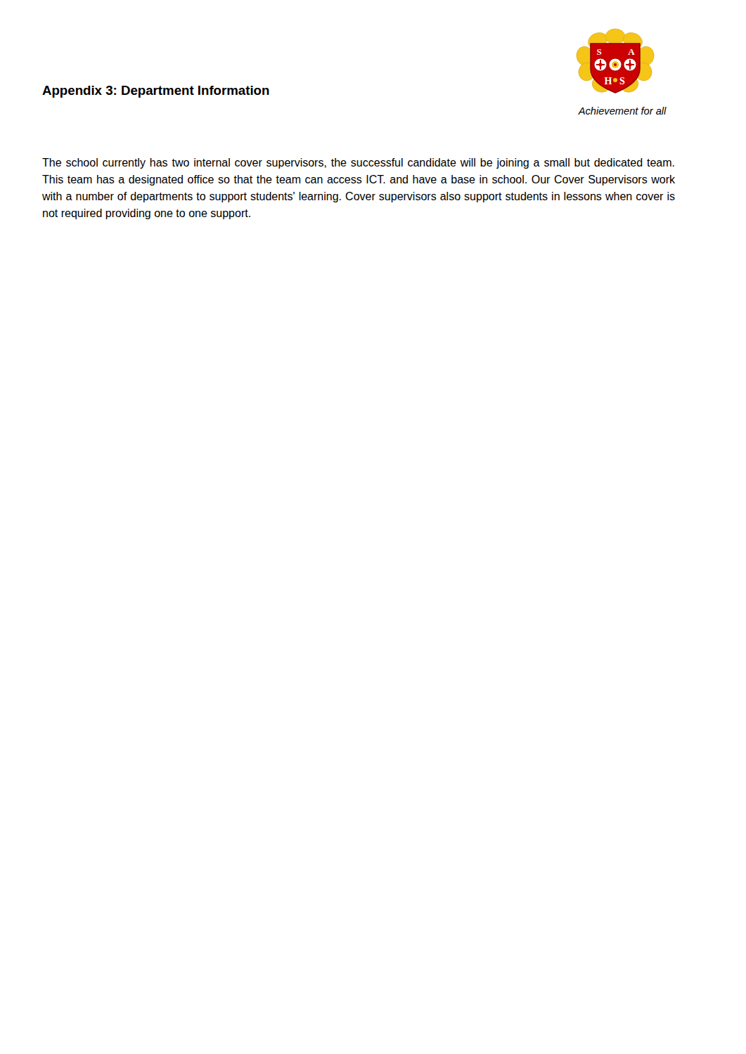Appendix 3: Department Information
S A H S
Achievement for all
The school currently has two internal cover supervisors, the successful candidate will be joining a small but dedicated team. This team has a designated office so that the team can access ICT. and have a base in school. Our Cover Supervisors work with a number of departments to support students' learning. Cover supervisors also support students in lessons when cover is not required providing one to one support.